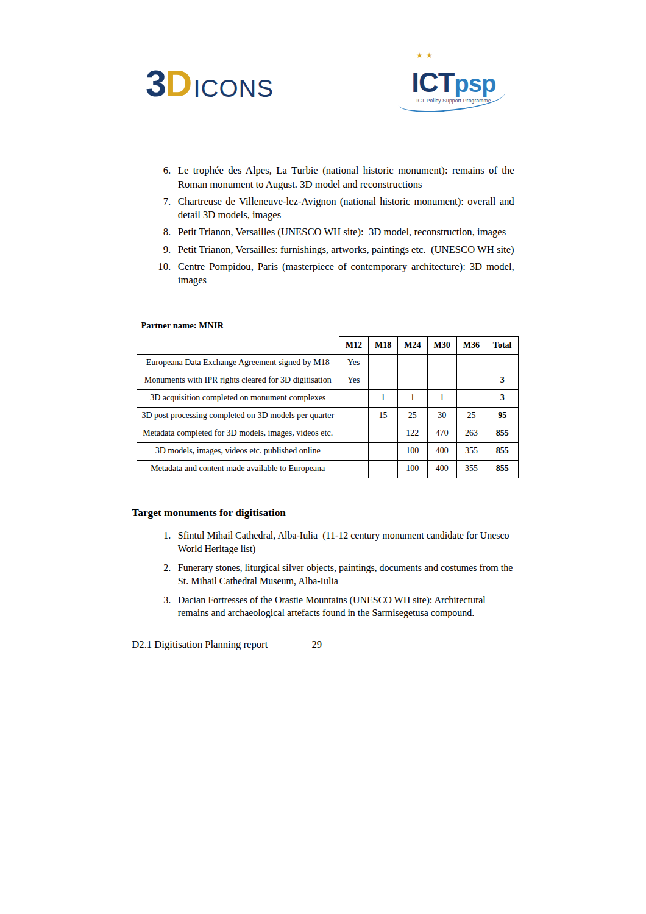3D ICONS
★ ★
ICTpsp
ICT Policy Support Programme
Le trophée des Alpes, La Turbie (national historic monument): remains of the Roman monument to August. 3D model and reconstructions
Chartreuse de Villeneuve-lez-Avignon (national historic monument): overall and detail 3D models, images
Petit Trianon, Versailles (UNESCO WH site): 3D model, reconstruction, images
Petit Trianon, Versailles: furnishings, artworks, paintings etc. (UNESCO WH site)
Centre Pompidou, Paris (masterpiece of contemporary architecture): 3D model, images
Partner name: MNIR
| | M12 | M18 | M24 | M30 | M36 | Total |
| --- | --- | --- | --- | --- | --- | --- |
| Europeana Data Exchange Agreement signed by M18 | Yes | | | | | |
| Monuments with IPR rights cleared for 3D digitisation | Yes | | | | | 3 |
| 3D acquisition completed on monument complexes | | 1 | 1 | 1 | | 3 |
| 3D post processing completed on 3D models per quarter | | 15 | 25 | 30 | 25 | 95 |
| Metadata completed for 3D models, images, videos etc. | | | 122 | 470 | 263 | 855 |
| 3D models, images, videos etc. published online | | | 100 | 400 | 355 | 855 |
| Metadata and content made available to Europeana | | | 100 | 400 | 355 | 855 |
Target monuments for digitisation
Sfintul Mihail Cathedral, Alba-Iulia (11-12 century monument candidate for Unesco World Heritage list)
Funerary stones, liturgical silver objects, paintings, documents and costumes from the St. Mihail Cathedral Museum, Alba-Iulia
Dacian Fortresses of the Orastie Mountains (UNESCO WH site): Architectural remains and archaeological artefacts found in the Sarmisegetusa compound.
D2.1 Digitisation Planning report 29